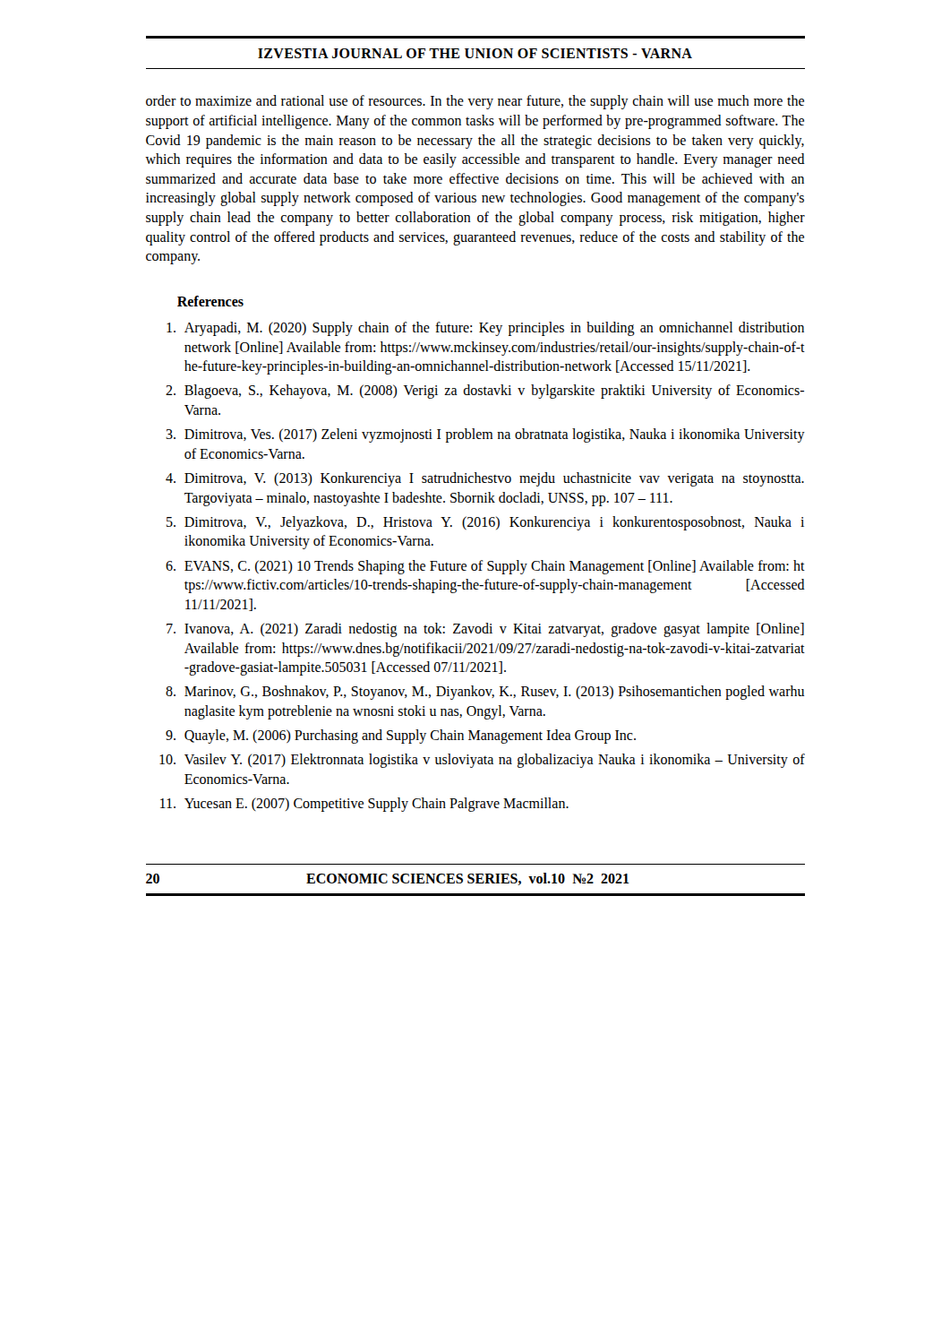IZVESTIA JOURNAL OF THE UNION OF SCIENTISTS - VARNA
order to maximize and rational use of resources. In the very near future, the supply chain will use much more the support of artificial intelligence. Many of the common tasks will be performed by pre-programmed software. The Covid 19 pandemic is the main reason to be necessary the all the strategic decisions to be taken very quickly, which requires the information and data to be easily accessible and transparent to handle. Every manager need summarized and accurate data base to take more effective decisions on time. This will be achieved with an increasingly global supply network composed of various new technologies. Good management of the company's supply chain lead the company to better collaboration of the global company process, risk mitigation, higher quality control of the offered products and services, guaranteed revenues, reduce of the costs and stability of the company.
References
Aryapadi, M. (2020) Supply chain of the future: Key principles in building an omnichannel distribution network [Online] Available from: https://www.mckinsey.com/industries/retail/our-insights/supply-chain-of-the-future-key-principles-in-building-an-omnichannel-distribution-network [Accessed 15/11/2021].
Blagoeva, S., Kehayova, M. (2008) Verigi za dostavki v bylgarskite praktiki University of Economics-Varna.
Dimitrova, Ves. (2017) Zeleni vyzmojnosti I problem na obratnata logistika, Nauka i ikonomika University of Economics-Varna.
Dimitrova, V. (2013) Konkurenciya I satrudnichestvo mejdu uchastnicite vav verigata na stoynostta. Targoviyata – minalo, nastoyashte I badeshte. Sbornik docladi, UNSS, pp. 107 – 111.
Dimitrova, V., Jelyazkova, D., Hristova Y. (2016) Konkurenciya i konkurentosposobnost, Nauka i ikonomika University of Economics-Varna.
EVANS, C. (2021) 10 Trends Shaping the Future of Supply Chain Management [Online] Available from: https://www.fictiv.com/articles/10-trends-shaping-the-future-of-supply-chain-management [Accessed 11/11/2021].
Ivanova, A. (2021) Zaradi nedostig na tok: Zavodi v Kitai zatvaryat, gradove gasyat lampite [Online] Available from: https://www.dnes.bg/notifikacii/2021/09/27/zaradi-nedostig-na-tok-zavodi-v-kitai-zatvariat-gradove-gasiat-lampite.505031 [Accessed 07/11/2021].
Marinov, G., Boshnakov, P., Stoyanov, M., Diyankov, K., Rusev, I. (2013) Psihosemantichen pogled warhu naglasite kym potreblenie na wnosni stoki u nas, Ongyl, Varna.
Quayle, M. (2006) Purchasing and Supply Chain Management Idea Group Inc.
Vasilev Y. (2017) Elektronnata logistika v usloviyata na globalizaciya Nauka i ikonomika – University of Economics-Varna.
Yucesan E. (2007) Competitive Supply Chain Palgrave Macmillan.
20 ECONOMIC SCIENCES SERIES, vol.10 №2 2021